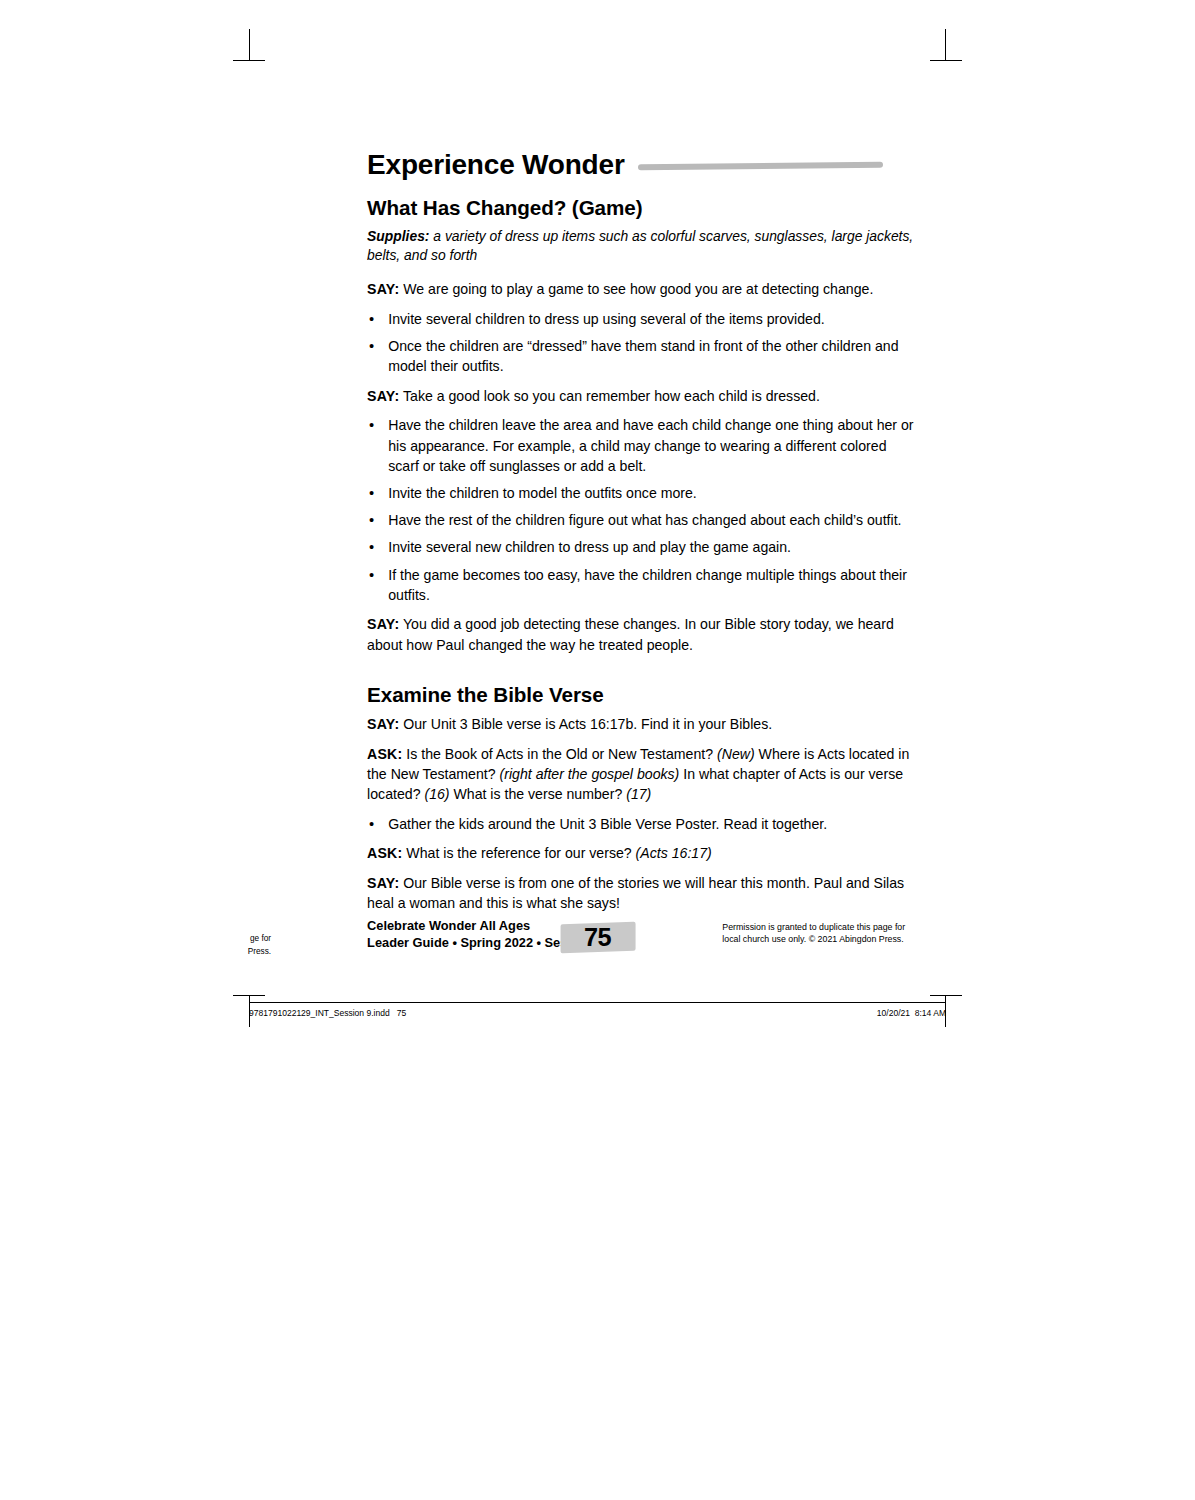Experience Wonder
What Has Changed? (Game)
Supplies: a variety of dress up items such as colorful scarves, sunglasses, large jackets, belts, and so forth
SAY: We are going to play a game to see how good you are at detecting change.
Invite several children to dress up using several of the items provided.
Once the children are “dressed” have them stand in front of the other children and model their outfits.
SAY: Take a good look so you can remember how each child is dressed.
Have the children leave the area and have each child change one thing about her or his appearance. For example, a child may change to wearing a different colored scarf or take off sunglasses or add a belt.
Invite the children to model the outfits once more.
Have the rest of the children figure out what has changed about each child’s outfit.
Invite several new children to dress up and play the game again.
If the game becomes too easy, have the children change multiple things about their outfits.
SAY: You did a good job detecting these changes. In our Bible story today, we heard about how Paul changed the way he treated people.
Examine the Bible Verse
SAY: Our Unit 3 Bible verse is Acts 16:17b. Find it in your Bibles.
ASK: Is the Book of Acts in the Old or New Testament? (New) Where is Acts located in the New Testament? (right after the gospel books) In what chapter of Acts is our verse located? (16) What is the verse number? (17)
Gather the kids around the Unit 3 Bible Verse Poster. Read it together.
ASK: What is the reference for our verse? (Acts 16:17)
SAY: Our Bible verse is from one of the stories we will hear this month. Paul and Silas heal a woman and this is what she says!
ge for
Press.
Celebrate Wonder All Ages
Leader Guide • Spring 2022 • Session 9
75
Permission is granted to duplicate this page for
local church use only. © 2021 Abingdon Press.
9781791022129_INT_Session 9.indd 75 10/20/21 8:14 AM